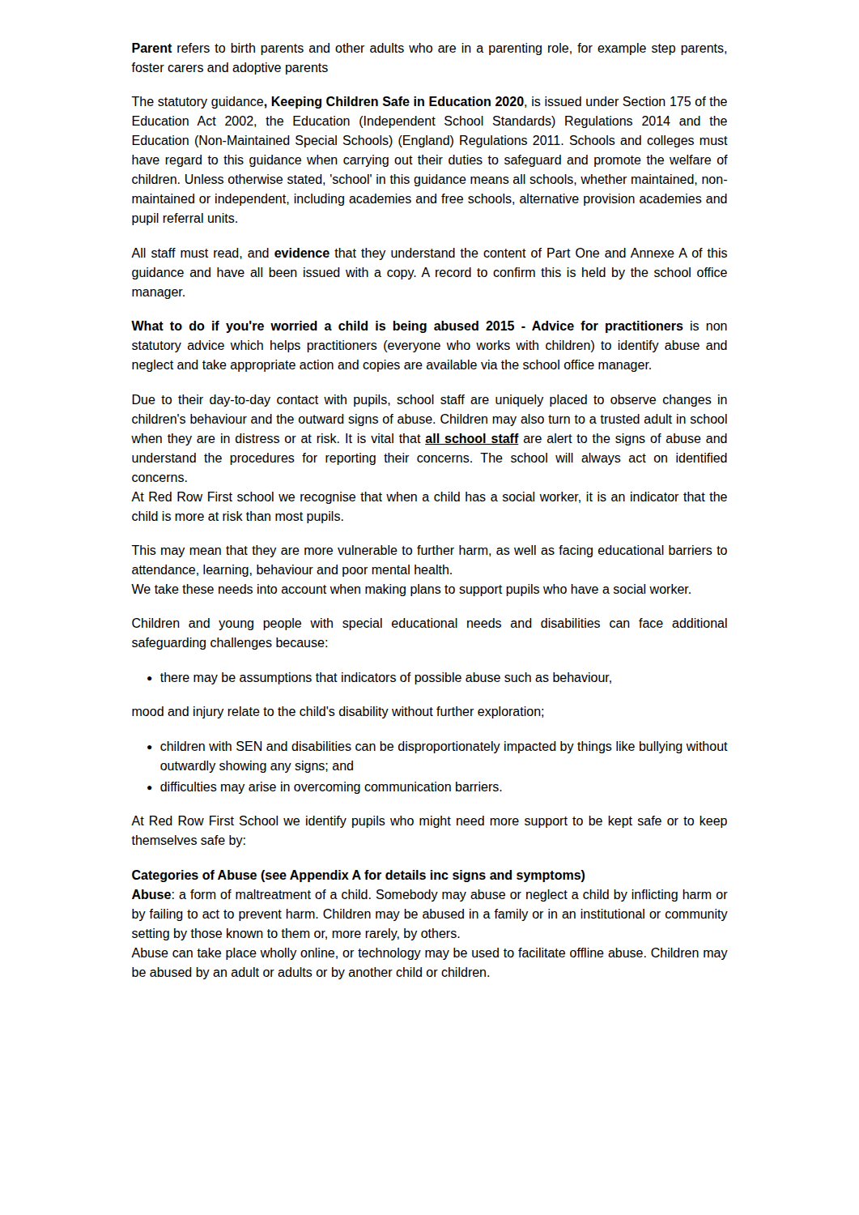Parent refers to birth parents and other adults who are in a parenting role, for example step parents, foster carers and adoptive parents
The statutory guidance, Keeping Children Safe in Education 2020, is issued under Section 175 of the Education Act 2002, the Education (Independent School Standards) Regulations 2014 and the Education (Non-Maintained Special Schools) (England) Regulations 2011. Schools and colleges must have regard to this guidance when carrying out their duties to safeguard and promote the welfare of children. Unless otherwise stated, 'school' in this guidance means all schools, whether maintained, non-maintained or independent, including academies and free schools, alternative provision academies and pupil referral units.
All staff must read, and evidence that they understand the content of Part One and Annexe A of this guidance and have all been issued with a copy. A record to confirm this is held by the school office manager.
What to do if you're worried a child is being abused 2015 - Advice for practitioners is non statutory advice which helps practitioners (everyone who works with children) to identify abuse and neglect and take appropriate action and copies are available via the school office manager.
Due to their day-to-day contact with pupils, school staff are uniquely placed to observe changes in children's behaviour and the outward signs of abuse. Children may also turn to a trusted adult in school when they are in distress or at risk. It is vital that all school staff are alert to the signs of abuse and understand the procedures for reporting their concerns. The school will always act on identified concerns.
At Red Row First school we recognise that when a child has a social worker, it is an indicator that the child is more at risk than most pupils.
This may mean that they are more vulnerable to further harm, as well as facing educational barriers to attendance, learning, behaviour and poor mental health.
We take these needs into account when making plans to support pupils who have a social worker.
Children and young people with special educational needs and disabilities can face additional safeguarding challenges because:
there may be assumptions that indicators of possible abuse such as behaviour,
mood and injury relate to the child's disability without further exploration;
children with SEN and disabilities can be disproportionately impacted by things like bullying without outwardly showing any signs; and
difficulties may arise in overcoming communication barriers.
At Red Row First School we identify pupils who might need more support to be kept safe or to keep themselves safe by:
Categories of Abuse (see Appendix A for details inc signs and symptoms)
Abuse: a form of maltreatment of a child. Somebody may abuse or neglect a child by inflicting harm or by failing to act to prevent harm. Children may be abused in a family or in an institutional or community setting by those known to them or, more rarely, by others.
Abuse can take place wholly online, or technology may be used to facilitate offline abuse. Children may be abused by an adult or adults or by another child or children.